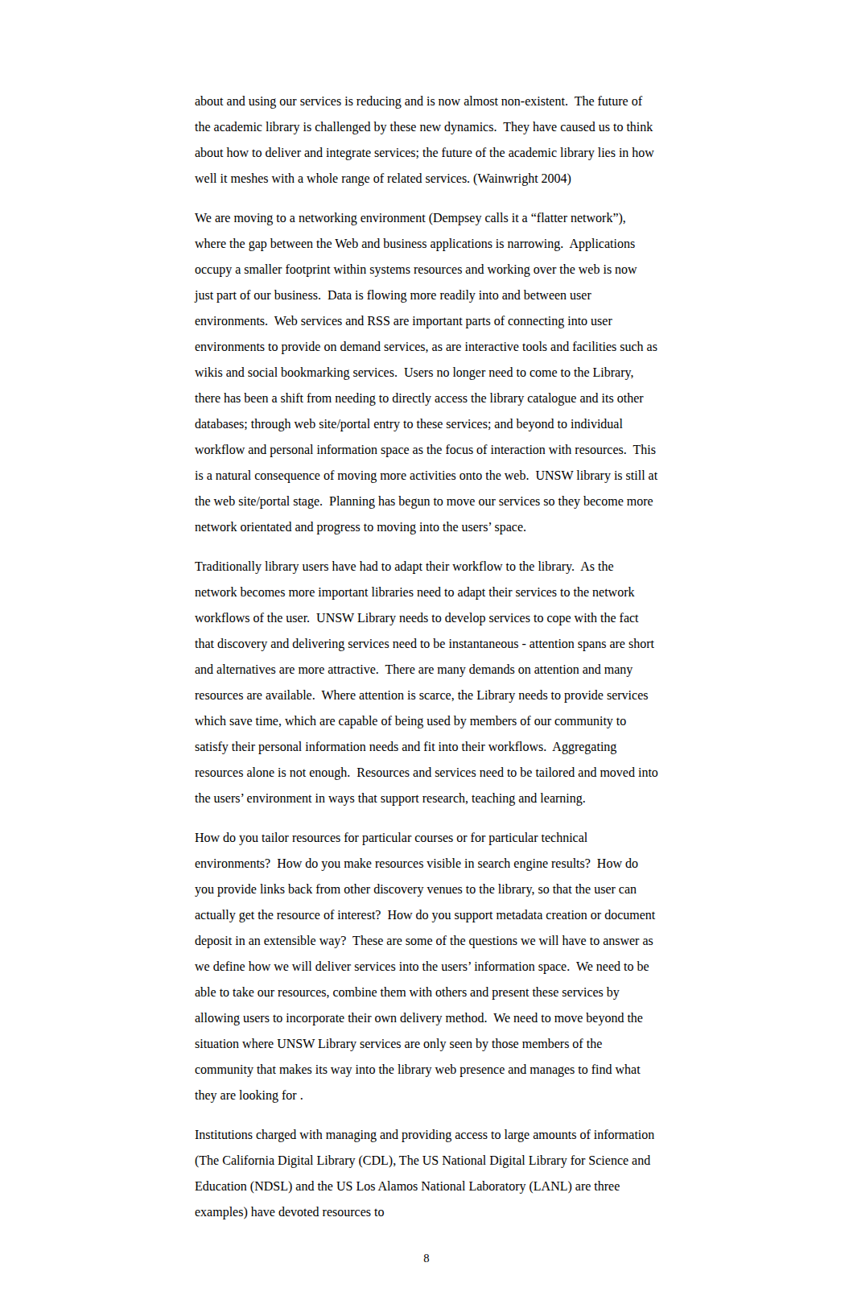about and using our services is reducing and is now almost non-existent. The future of the academic library is challenged by these new dynamics. They have caused us to think about how to deliver and integrate services; the future of the academic library lies in how well it meshes with a whole range of related services. (Wainwright 2004)
We are moving to a networking environment (Dempsey calls it a “flatter network”), where the gap between the Web and business applications is narrowing. Applications occupy a smaller footprint within systems resources and working over the web is now just part of our business. Data is flowing more readily into and between user environments. Web services and RSS are important parts of connecting into user environments to provide on demand services, as are interactive tools and facilities such as wikis and social bookmarking services. Users no longer need to come to the Library, there has been a shift from needing to directly access the library catalogue and its other databases; through web site/portal entry to these services; and beyond to individual workflow and personal information space as the focus of interaction with resources. This is a natural consequence of moving more activities onto the web. UNSW library is still at the web site/portal stage. Planning has begun to move our services so they become more network orientated and progress to moving into the users’ space.
Traditionally library users have had to adapt their workflow to the library. As the network becomes more important libraries need to adapt their services to the network workflows of the user. UNSW Library needs to develop services to cope with the fact that discovery and delivering services need to be instantaneous - attention spans are short and alternatives are more attractive. There are many demands on attention and many resources are available. Where attention is scarce, the Library needs to provide services which save time, which are capable of being used by members of our community to satisfy their personal information needs and fit into their workflows. Aggregating resources alone is not enough. Resources and services need to be tailored and moved into the users’ environment in ways that support research, teaching and learning.
How do you tailor resources for particular courses or for particular technical environments? How do you make resources visible in search engine results? How do you provide links back from other discovery venues to the library, so that the user can actually get the resource of interest? How do you support metadata creation or document deposit in an extensible way? These are some of the questions we will have to answer as we define how we will deliver services into the users’ information space. We need to be able to take our resources, combine them with others and present these services by allowing users to incorporate their own delivery method. We need to move beyond the situation where UNSW Library services are only seen by those members of the community that makes its way into the library web presence and manages to find what they are looking for .
Institutions charged with managing and providing access to large amounts of information (The California Digital Library (CDL), The US National Digital Library for Science and Education (NDSL) and the US Los Alamos National Laboratory (LANL) are three examples) have devoted resources to
8